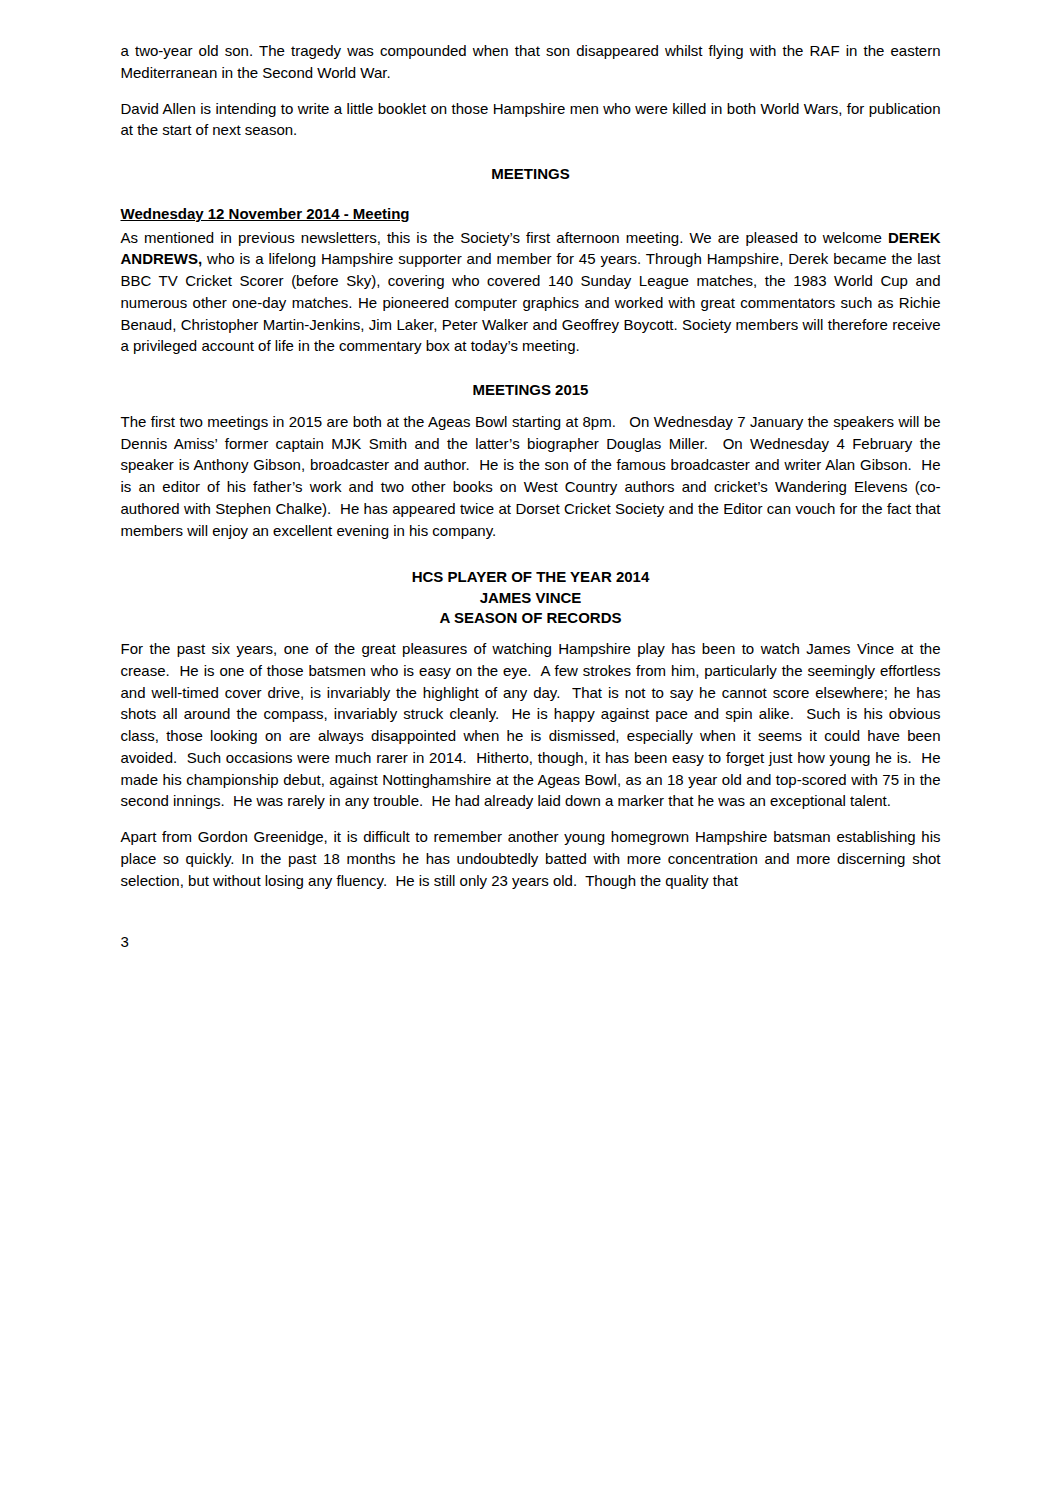a two-year old son. The tragedy was compounded when that son disappeared whilst flying with the RAF in the eastern Mediterranean in the Second World War.
David Allen is intending to write a little booklet on those Hampshire men who were killed in both World Wars, for publication at the start of next season.
MEETINGS
Wednesday 12 November 2014 - Meeting
As mentioned in previous newsletters, this is the Society’s first afternoon meeting. We are pleased to welcome DEREK ANDREWS, who is a lifelong Hampshire supporter and member for 45 years. Through Hampshire, Derek became the last BBC TV Cricket Scorer (before Sky), covering who covered 140 Sunday League matches, the 1983 World Cup and numerous other one-day matches. He pioneered computer graphics and worked with great commentators such as Richie Benaud, Christopher Martin-Jenkins, Jim Laker, Peter Walker and Geoffrey Boycott. Society members will therefore receive a privileged account of life in the commentary box at today’s meeting.
MEETINGS 2015
The first two meetings in 2015 are both at the Ageas Bowl starting at 8pm. On Wednesday 7 January the speakers will be Dennis Amiss’ former captain MJK Smith and the latter’s biographer Douglas Miller. On Wednesday 4 February the speaker is Anthony Gibson, broadcaster and author. He is the son of the famous broadcaster and writer Alan Gibson. He is an editor of his father’s work and two other books on West Country authors and cricket’s Wandering Elevens (co-authored with Stephen Chalke). He has appeared twice at Dorset Cricket Society and the Editor can vouch for the fact that members will enjoy an excellent evening in his company.
HCS PLAYER OF THE YEAR 2014 JAMES VINCE A SEASON OF RECORDS
For the past six years, one of the great pleasures of watching Hampshire play has been to watch James Vince at the crease. He is one of those batsmen who is easy on the eye. A few strokes from him, particularly the seemingly effortless and well-timed cover drive, is invariably the highlight of any day. That is not to say he cannot score elsewhere; he has shots all around the compass, invariably struck cleanly. He is happy against pace and spin alike. Such is his obvious class, those looking on are always disappointed when he is dismissed, especially when it seems it could have been avoided. Such occasions were much rarer in 2014. Hitherto, though, it has been easy to forget just how young he is. He made his championship debut, against Nottinghamshire at the Ageas Bowl, as an 18 year old and top-scored with 75 in the second innings. He was rarely in any trouble. He had already laid down a marker that he was an exceptional talent.
Apart from Gordon Greenidge, it is difficult to remember another young homegrown Hampshire batsman establishing his place so quickly. In the past 18 months he has undoubtedly batted with more concentration and more discerning shot selection, but without losing any fluency. He is still only 23 years old. Though the quality that
3